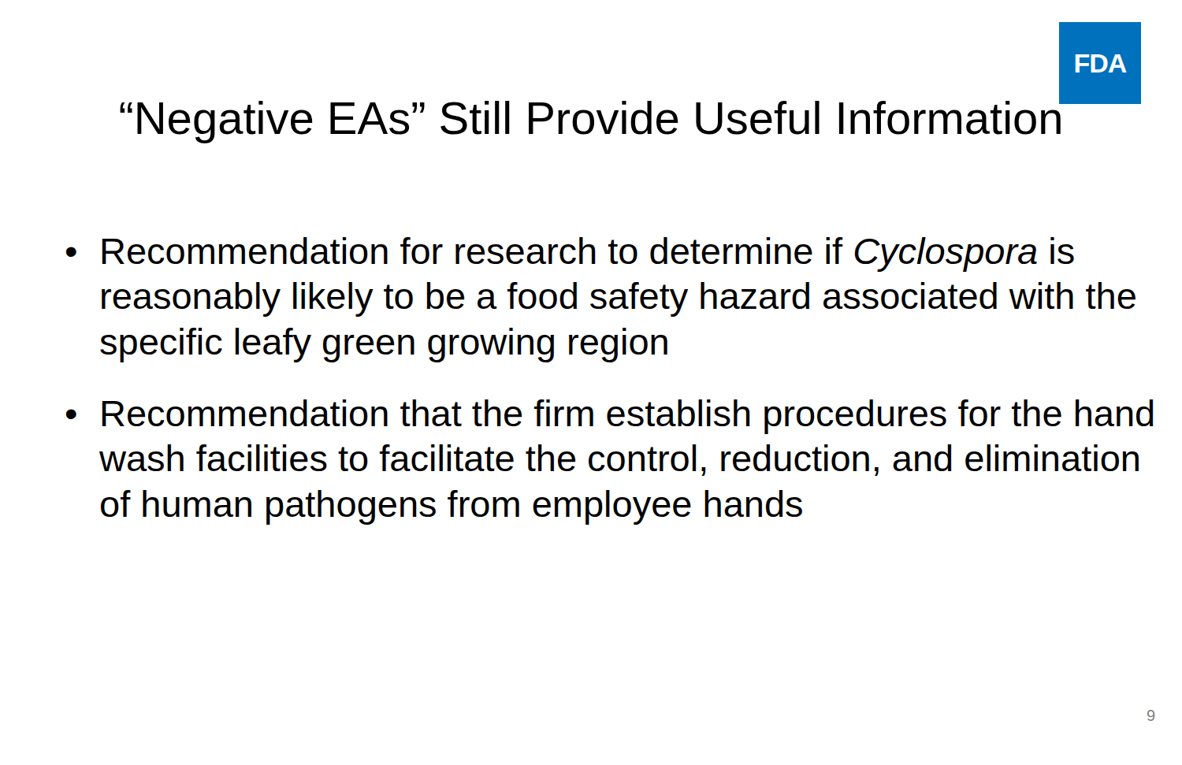FDA
“Negative EAs” Still Provide Useful Information
Recommendation for research to determine if Cyclospora is reasonably likely to be a food safety hazard associated with the specific leafy green growing region
Recommendation that the firm establish procedures for the hand wash facilities to facilitate the control, reduction, and elimination of human pathogens from employee hands
9